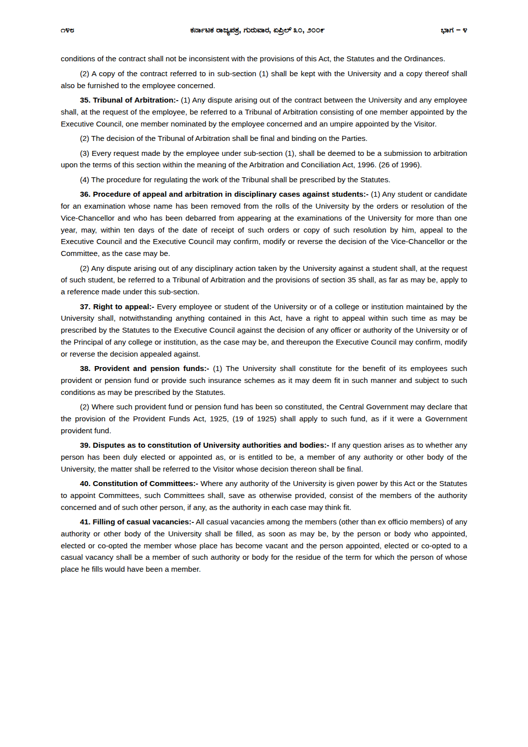೧೪೮ ಕರ್ನಾಟಕ ರಾಜ್ಯಪತ್ರ, ಗುರುವಾರ, ಏಪ್ರಿಲ್ ೩೦, ೨೦೦೯ ಭಾಗ – ೪
conditions of the contract shall not be inconsistent with the provisions of this Act, the Statutes and the Ordinances.
(2) A copy of the contract referred to in sub-section (1) shall be kept with the University and a copy thereof shall also be furnished to the employee concerned.
35. Tribunal of Arbitration:- (1) Any dispute arising out of the contract between the University and any employee shall, at the request of the employee, be referred to a Tribunal of Arbitration consisting of one member appointed by the Executive Council, one member nominated by the employee concerned and an umpire appointed by the Visitor.
(2) The decision of the Tribunal of Arbitration shall be final and binding on the Parties.
(3) Every request made by the employee under sub-section (1), shall be deemed to be a submission to arbitration upon the terms of this section within the meaning of the Arbitration and Conciliation Act, 1996. (26 of 1996).
(4) The procedure for regulating the work of the Tribunal shall be prescribed by the Statutes.
36. Procedure of appeal and arbitration in disciplinary cases against students:- (1) Any student or candidate for an examination whose name has been removed from the rolls of the University by the orders or resolution of the Vice-Chancellor and who has been debarred from appearing at the examinations of the University for more than one year, may, within ten days of the date of receipt of such orders or copy of such resolution by him, appeal to the Executive Council and the Executive Council may confirm, modify or reverse the decision of the Vice-Chancellor or the Committee, as the case may be.
(2) Any dispute arising out of any disciplinary action taken by the University against a student shall, at the request of such student, be referred to a Tribunal of Arbitration and the provisions of section 35 shall, as far as may be, apply to a reference made under this sub-section.
37. Right to appeal:- Every employee or student of the University or of a college or institution maintained by the University shall, notwithstanding anything contained in this Act, have a right to appeal within such time as may be prescribed by the Statutes to the Executive Council against the decision of any officer or authority of the University or of the Principal of any college or institution, as the case may be, and thereupon the Executive Council may confirm, modify or reverse the decision appealed against.
38. Provident and pension funds:- (1) The University shall constitute for the benefit of its employees such provident or pension fund or provide such insurance schemes as it may deem fit in such manner and subject to such conditions as may be prescribed by the Statutes.
(2) Where such provident fund or pension fund has been so constituted, the Central Government may declare that the provision of the Provident Funds Act, 1925, (19 of 1925) shall apply to such fund, as if it were a Government provident fund.
39. Disputes as to constitution of University authorities and bodies:- If any question arises as to whether any person has been duly elected or appointed as, or is entitled to be, a member of any authority or other body of the University, the matter shall be referred to the Visitor whose decision thereon shall be final.
40. Constitution of Committees:- Where any authority of the University is given power by this Act or the Statutes to appoint Committees, such Committees shall, save as otherwise provided, consist of the members of the authority concerned and of such other person, if any, as the authority in each case may think fit.
41. Filling of casual vacancies:- All casual vacancies among the members (other than ex officio members) of any authority or other body of the University shall be filled, as soon as may be, by the person or body who appointed, elected or co-opted the member whose place has become vacant and the person appointed, elected or co-opted to a casual vacancy shall be a member of such authority or body for the residue of the term for which the person of whose place he fills would have been a member.